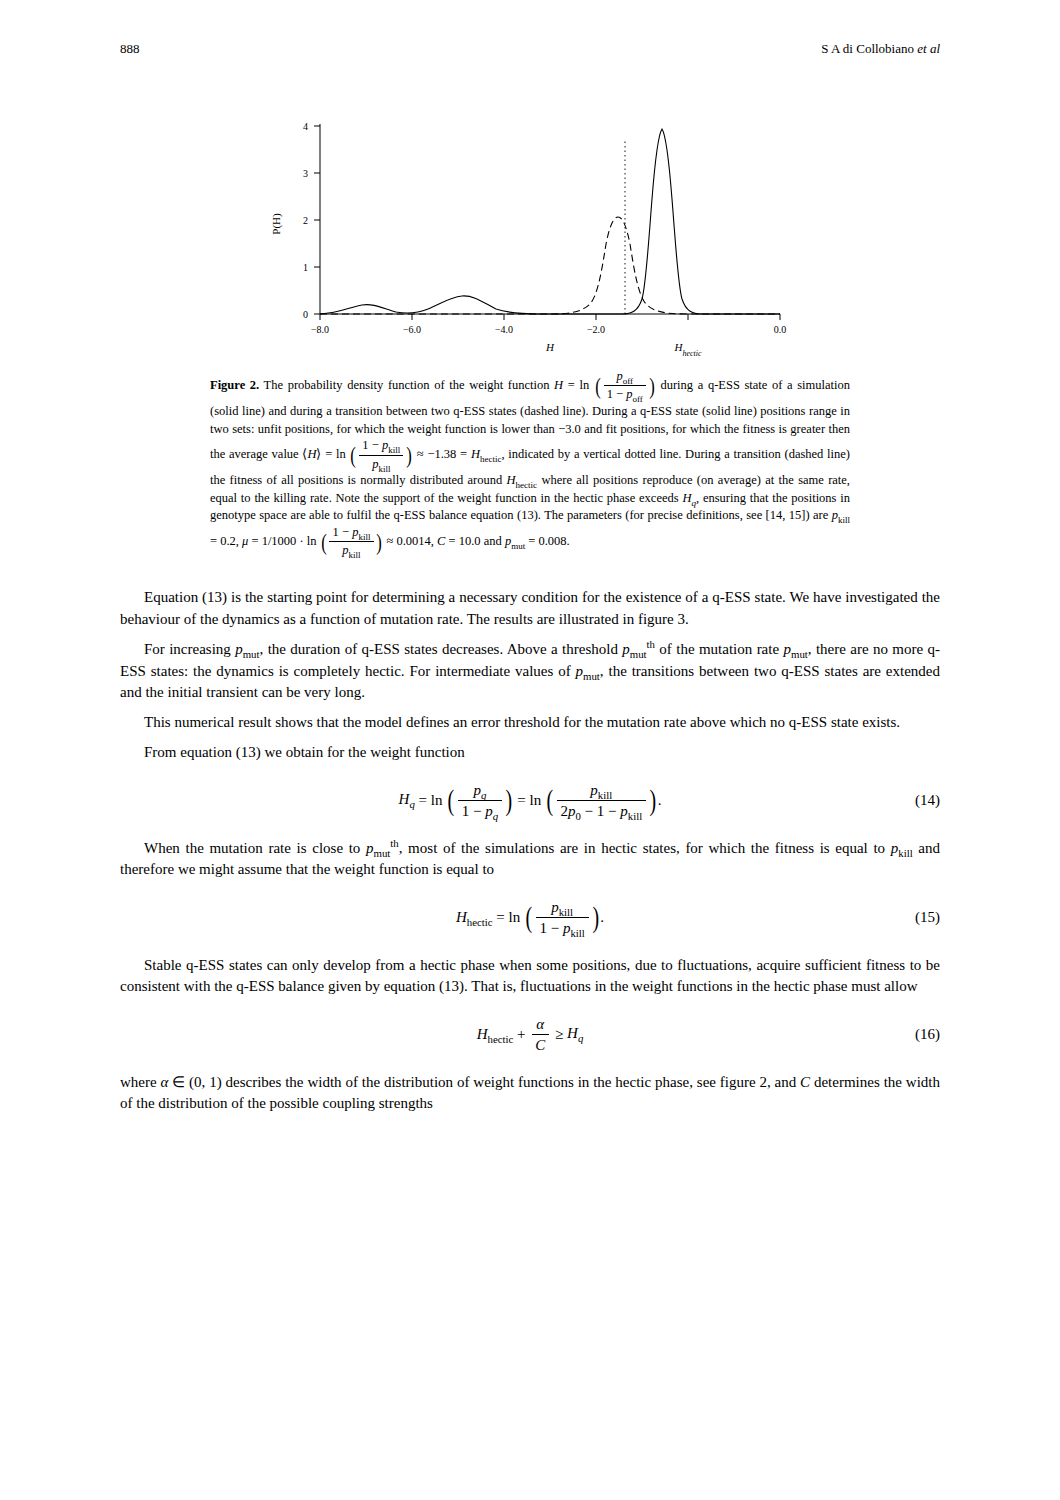888 S A di Collobiano et al
0 1 2 3 4 P(H) −8.0 −6.0 −4.0 −2.0 0.0 H Hhectic
Figure 2. The probability density function of the weight function H = ln (poff 1 − poff) during a q-ESS state of a simulation (solid line) and during a transition between two q-ESS states (dashed line). During a q-ESS state (solid line) positions range in two sets: unfit positions, for which the weight function is lower than −3.0 and fit positions, for which the fitness is greater then the average value ⟨H⟩ = ln (1 − pkill pkill) ≈ −1.38 = Hhectic, indicated by a vertical dotted line. During a transition (dashed line) the fitness of all positions is normally distributed around Hhectic where all positions reproduce (on average) at the same rate, equal to the killing rate. Note the support of the weight function in the hectic phase exceeds Hq, ensuring that the positions in genotype space are able to fulfil the q-ESS balance equation (13). The parameters (for precise definitions, see [14, 15]) are pkill = 0.2, μ = 1/1000 · ln (1 − pkill pkill) ≈ 0.0014, C = 10.0 and pmut = 0.008.
Equation (13) is the starting point for determining a necessary condition for the existence of a q-ESS state. We have investigated the behaviour of the dynamics as a function of mutation rate. The results are illustrated in figure 3.
For increasing pmut, the duration of q-ESS states decreases. Above a threshold pmutth of the mutation rate pmut, there are no more q-ESS states: the dynamics is completely hectic. For intermediate values of pmut, the transitions between two q-ESS states are extended and the initial transient can be very long.
This numerical result shows that the model defines an error threshold for the mutation rate above which no q-ESS state exists.
From equation (13) we obtain for the weight function
Hq = ln (pq 1 − pq) = ln (pkill 2p0 − 1 − pkill).
(14)
When the mutation rate is close to pmutth, most of the simulations are in hectic states, for which the fitness is equal to pkill and therefore we might assume that the weight function is equal to
Hhectic = ln (pkill 1 − pkill).
(15)
Stable q-ESS states can only develop from a hectic phase when some positions, due to fluctuations, acquire sufficient fitness to be consistent with the q-ESS balance given by equation (13). That is, fluctuations in the weight functions in the hectic phase must allow
Hhectic + αC ≥ Hq
(16)
where α ∈ (0, 1) describes the width of the distribution of weight functions in the hectic phase, see figure 2, and C determines the width of the distribution of the possible coupling strengths